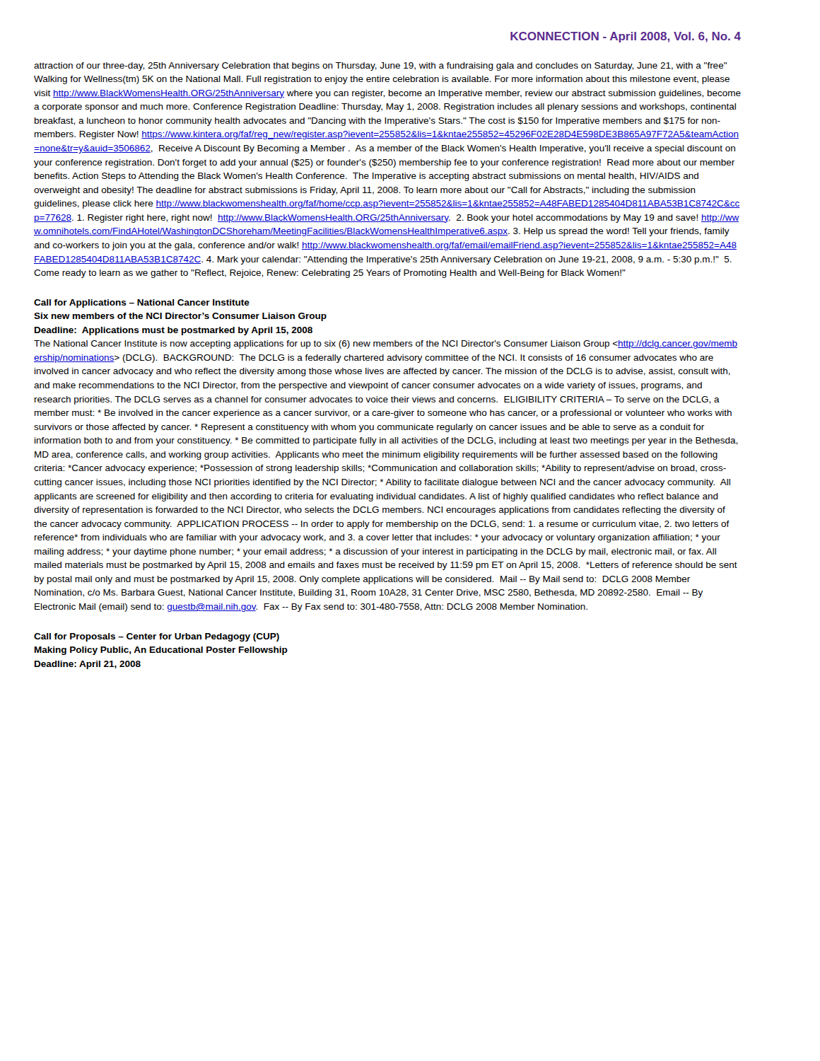KCONNECTION - April 2008, Vol. 6, No. 4
attraction of our three-day, 25th Anniversary Celebration that begins on Thursday, June 19, with a fundraising gala and concludes on Saturday, June 21, with a "free" Walking for Wellness(tm) 5K on the National Mall. Full registration to enjoy the entire celebration is available. For more information about this milestone event, please visit http://www.BlackWomensHealth.ORG/25thAnniversary where you can register, become an Imperative member, review our abstract submission guidelines, become a corporate sponsor and much more. Conference Registration Deadline: Thursday, May 1, 2008. Registration includes all plenary sessions and workshops, continental breakfast, a luncheon to honor community health advocates and "Dancing with the Imperative's Stars." The cost is $150 for Imperative members and $175 for non-members. Register Now! https://www.kintera.org/faf/reg_new/register.asp?ievent=255852&lis=1&kntae255852=45296F02E28D4E598DE3B865A97F72A5&teamAction=none&tr=y&auid=3506862, Receive A Discount By Becoming a Member . As a member of the Black Women's Health Imperative, you'll receive a special discount on your conference registration. Don't forget to add your annual ($25) or founder's ($250) membership fee to your conference registration! Read more about our member benefits. Action Steps to Attending the Black Women's Health Conference. The Imperative is accepting abstract submissions on mental health, HIV/AIDS and overweight and obesity! The deadline for abstract submissions is Friday, April 11, 2008. To learn more about our "Call for Abstracts," including the submission guidelines, please click here http://www.blackwomenshealth.org/faf/home/ccp.asp?ievent=255852&lis=1&kntae255852=A48FABED1285404D811ABA53B1C8742C&ccp=77628. 1. Register right here, right now! http://www.BlackWomensHealth.ORG/25thAnniversary. 2. Book your hotel accommodations by May 19 and save! http://www.omnihotels.com/FindAHotel/WashingtonDCShoreham/MeetingFacilities/BlackWomensHealthImperative6.aspx. 3. Help us spread the word! Tell your friends, family and co-workers to join you at the gala, conference and/or walk! http://www.blackwomenshealth.org/faf/email/emailFriend.asp?ievent=255852&lis=1&kntae255852=A48FABED1285404D811ABA53B1C8742C. 4. Mark your calendar: "Attending the Imperative's 25th Anniversary Celebration on June 19-21, 2008, 9 a.m. - 5:30 p.m.!" 5. Come ready to learn as we gather to "Reflect, Rejoice, Renew: Celebrating 25 Years of Promoting Health and Well-Being for Black Women!"
Call for Applications – National Cancer Institute
Six new members of the NCI Director’s Consumer Liaison Group
Deadline: Applications must be postmarked by April 15, 2008
The National Cancer Institute is now accepting applications for up to six (6) new members of the NCI Director's Consumer Liaison Group <http://dclg.cancer.gov/membership/nominations> (DCLG). BACKGROUND: The DCLG is a federally chartered advisory committee of the NCI. It consists of 16 consumer advocates who are involved in cancer advocacy and who reflect the diversity among those whose lives are affected by cancer. The mission of the DCLG is to advise, assist, consult with, and make recommendations to the NCI Director, from the perspective and viewpoint of cancer consumer advocates on a wide variety of issues, programs, and research priorities. The DCLG serves as a channel for consumer advocates to voice their views and concerns. ELIGIBILITY CRITERIA – To serve on the DCLG, a member must: * Be involved in the cancer experience as a cancer survivor, or a care-giver to someone who has cancer, or a professional or volunteer who works with survivors or those affected by cancer. * Represent a constituency with whom you communicate regularly on cancer issues and be able to serve as a conduit for information both to and from your constituency. * Be committed to participate fully in all activities of the DCLG, including at least two meetings per year in the Bethesda, MD area, conference calls, and working group activities. Applicants who meet the minimum eligibility requirements will be further assessed based on the following criteria: *Cancer advocacy experience; *Possession of strong leadership skills; *Communication and collaboration skills; *Ability to represent/advise on broad, cross-cutting cancer issues, including those NCI priorities identified by the NCI Director; * Ability to facilitate dialogue between NCI and the cancer advocacy community. All applicants are screened for eligibility and then according to criteria for evaluating individual candidates. A list of highly qualified candidates who reflect balance and diversity of representation is forwarded to the NCI Director, who selects the DCLG members. NCI encourages applications from candidates reflecting the diversity of the cancer advocacy community. APPLICATION PROCESS -- In order to apply for membership on the DCLG, send: 1. a resume or curriculum vitae, 2. two letters of reference* from individuals who are familiar with your advocacy work, and 3. a cover letter that includes: * your advocacy or voluntary organization affiliation; * your mailing address; * your daytime phone number; * your email address; * a discussion of your interest in participating in the DCLG by mail, electronic mail, or fax. All mailed materials must be postmarked by April 15, 2008 and emails and faxes must be received by 11:59 pm ET on April 15, 2008. *Letters of reference should be sent by postal mail only and must be postmarked by April 15, 2008. Only complete applications will be considered. Mail -- By Mail send to: DCLG 2008 Member Nomination, c/o Ms. Barbara Guest, National Cancer Institute, Building 31, Room 10A28, 31 Center Drive, MSC 2580, Bethesda, MD 20892-2580. Email -- By Electronic Mail (email) send to: guestb@mail.nih.gov. Fax -- By Fax send to: 301-480-7558, Attn: DCLG 2008 Member Nomination.
Call for Proposals – Center for Urban Pedagogy (CUP)
Making Policy Public, An Educational Poster Fellowship
Deadline: April 21, 2008